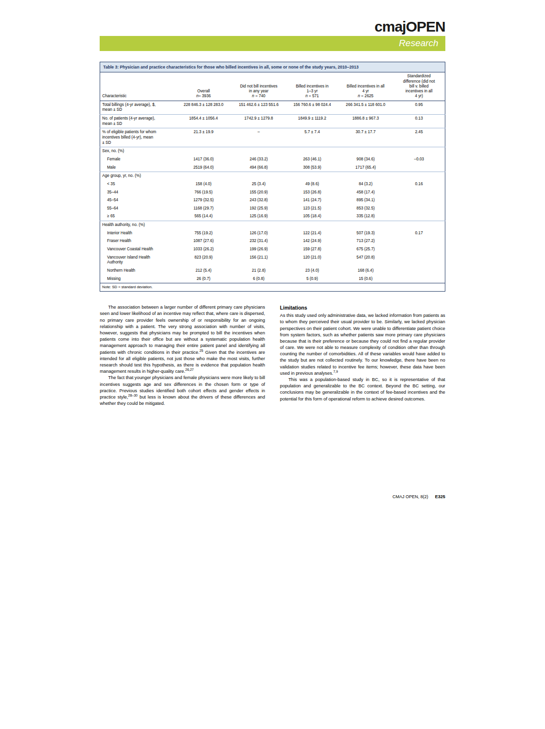cmaj OPEN
Research
Table 3: Physician and practice characteristics for those who billed incentives in all, some or none of the study years, 2010–2013
| Characteristic | Overall n = 3936 | Did not bill incentives in any year n = 740 | Billed incentives in 1–3 yr n = 571 | Billed incentives in all 4 yr n = 2625 | Standardized difference (did not bill v. billed incentives in all 4 yr) |
| --- | --- | --- | --- | --- | --- |
| Total billings (4-yr average), $, mean ± SD | 228 846.3 ± 128 283.0 | 151 462.6 ± 123 551.6 | 156 760.6 ± 98 024.4 | 266 341.5 ± 118 601.0 | 0.95 |
| No. of patients (4-yr average), mean ± SD | 1854.4 ± 1056.4 | 1742.9 ± 1279.8 | 1849.9 ± 1119.2 | 1886.8 ± 967.3 | 0.13 |
| % of eligible patients for whom incentives billed (4-yr), mean ± SD | 21.3 ± 19.9 | – | 5.7 ± 7.4 | 30.7 ± 17.7 | 2.45 |
| Sex, no. (%) | | | | | |
| Female | 1417 (36.0) | 246 (33.2) | 263 (46.1) | 908 (34.6) | −0.03 |
| Male | 2519 (64.0) | 494 (66.8) | 308 (53.9) | 1717 (65.4) | |
| Age group, yr, no. (%) | | | | | |
| < 35 | 158 (4.0) | 25 (3.4) | 49 (8.6) | 84 (3.2) | 0.16 |
| 35–44 | 766 (19.5) | 155 (20.9) | 153 (26.8) | 458 (17.4) | |
| 45–54 | 1279 (32.5) | 243 (32.8) | 141 (24.7) | 895 (34.1) | |
| 55–64 | 1168 (29.7) | 192 (25.9) | 123 (21.5) | 853 (32.5) | |
| ≥ 65 | 565 (14.4) | 125 (16.9) | 105 (18.4) | 335 (12.8) | |
| Health authority, no. (%) | | | | | |
| Interior Health | 755 (19.2) | 126 (17.0) | 122 (21.4) | 507 (19.3) | 0.17 |
| Fraser Health | 1087 (27.6) | 232 (31.4) | 142 (24.9) | 713 (27.2) | |
| Vancouver Coastal Health | 1033 (26.2) | 199 (26.9) | 159 (27.8) | 675 (25.7) | |
| Vancouver Island Health Authority | 823 (20.9) | 156 (21.1) | 120 (21.0) | 547 (20.8) | |
| Northern Health | 212 (5.4) | 21 (2.8) | 23 (4.0) | 168 (6.4) | |
| Missing | 26 (0.7) | 6 (0.8) | 5 (0.9) | 15 (0.6) | |
| Note: SD = standard deviation. |
The association between a larger number of different primary care physicians seen and lower likelihood of an incentive may reflect that, where care is dispersed, no primary care provider feels ownership of or responsibility for an ongoing relationship with a patient. The very strong association with number of visits, however, suggests that physicians may be prompted to bill the incentives when patients come into their office but are without a systematic population health management approach to managing their entire patient panel and identifying all patients with chronic conditions in their practice.25 Given that the incentives are intended for all eligible patients, not just those who make the most visits, further research should test this hypothesis, as there is evidence that population health management results in higher-quality care.26,27
The fact that younger physicians and female physicians were more likely to bill incentives suggests age and sex differences in the chosen form or type of practice. Previous studies identified both cohort effects and gender effects in practice style,28–30 but less is known about the drivers of these differences and whether they could be mitigated.
Limitations
As this study used only administrative data, we lacked information from patients as to whom they perceived their usual provider to be. Similarly, we lacked physician perspectives on their patient cohort. We were unable to differentiate patient choice from system factors, such as whether patients saw more primary care physicians because that is their preference or because they could not find a regular provider of care. We were not able to measure complexity of condition other than through counting the number of comorbidities. All of these variables would have added to the study but are not collected routinely. To our knowledge, there have been no validation studies related to incentive fee items; however, these data have been used in previous analyses.7,9
This was a population-based study in BC, so it is representative of that population and generalizable to the BC context. Beyond the BC setting, our conclusions may be generalizable in the context of fee-based incentives and the potential for this form of operational reform to achieve desired outcomes.
CMAJ OPEN, 8(2)E325